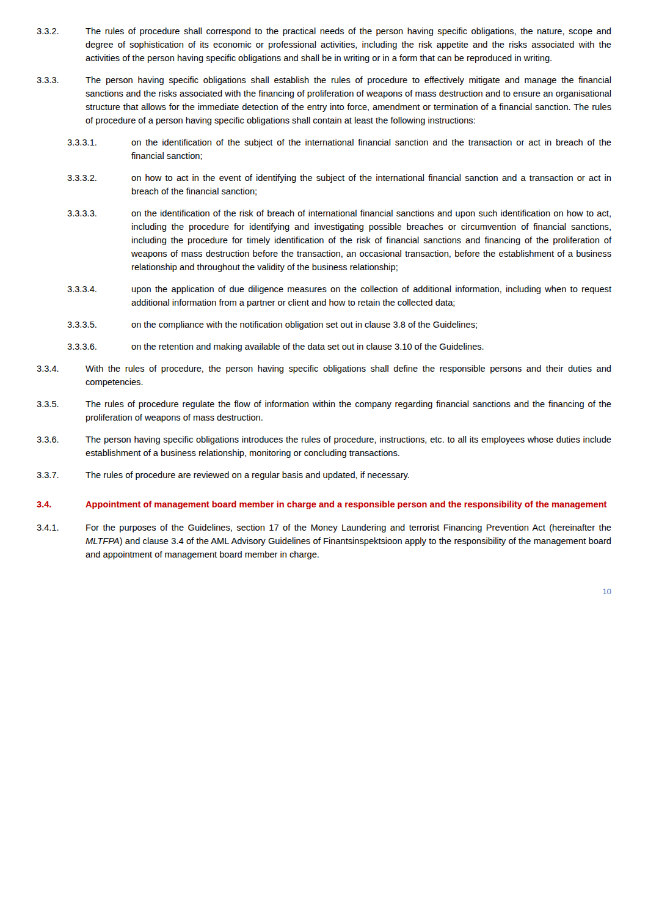3.3.2.
The rules of procedure shall correspond to the practical needs of the person having specific obligations, the nature, scope and degree of sophistication of its economic or professional activities, including the risk appetite and the risks associated with the activities of the person having specific obligations and shall be in writing or in a form that can be reproduced in writing.
3.3.3.
The person having specific obligations shall establish the rules of procedure to effectively mitigate and manage the financial sanctions and the risks associated with the financing of proliferation of weapons of mass destruction and to ensure an organisational structure that allows for the immediate detection of the entry into force, amendment or termination of a financial sanction. The rules of procedure of a person having specific obligations shall contain at least the following instructions:
3.3.3.1.
on the identification of the subject of the international financial sanction and the transaction or act in breach of the financial sanction;
3.3.3.2.
on how to act in the event of identifying the subject of the international financial sanction and a transaction or act in breach of the financial sanction;
3.3.3.3.
on the identification of the risk of breach of international financial sanctions and upon such identification on how to act, including the procedure for identifying and investigating possible breaches or circumvention of financial sanctions, including the procedure for timely identification of the risk of financial sanctions and financing of the proliferation of weapons of mass destruction before the transaction, an occasional transaction, before the establishment of a business relationship and throughout the validity of the business relationship;
3.3.3.4.
upon the application of due diligence measures on the collection of additional information, including when to request additional information from a partner or client and how to retain the collected data;
3.3.3.5.
on the compliance with the notification obligation set out in clause 3.8 of the Guidelines;
3.3.3.6.
on the retention and making available of the data set out in clause 3.10 of the Guidelines.
3.3.4.
With the rules of procedure, the person having specific obligations shall define the responsible persons and their duties and competencies.
3.3.5.
The rules of procedure regulate the flow of information within the company regarding financial sanctions and the financing of the proliferation of weapons of mass destruction.
3.3.6.
The person having specific obligations introduces the rules of procedure, instructions, etc. to all its employees whose duties include establishment of a business relationship, monitoring or concluding transactions.
3.3.7.
The rules of procedure are reviewed on a regular basis and updated, if necessary.
3.4. Appointment of management board member in charge and a responsible person and the responsibility of the management
3.4.1.
For the purposes of the Guidelines, section 17 of the Money Laundering and terrorist Financing Prevention Act (hereinafter the MLTFPA) and clause 3.4 of the AML Advisory Guidelines of Finantsinspektsioon apply to the responsibility of the management board and appointment of management board member in charge.
10